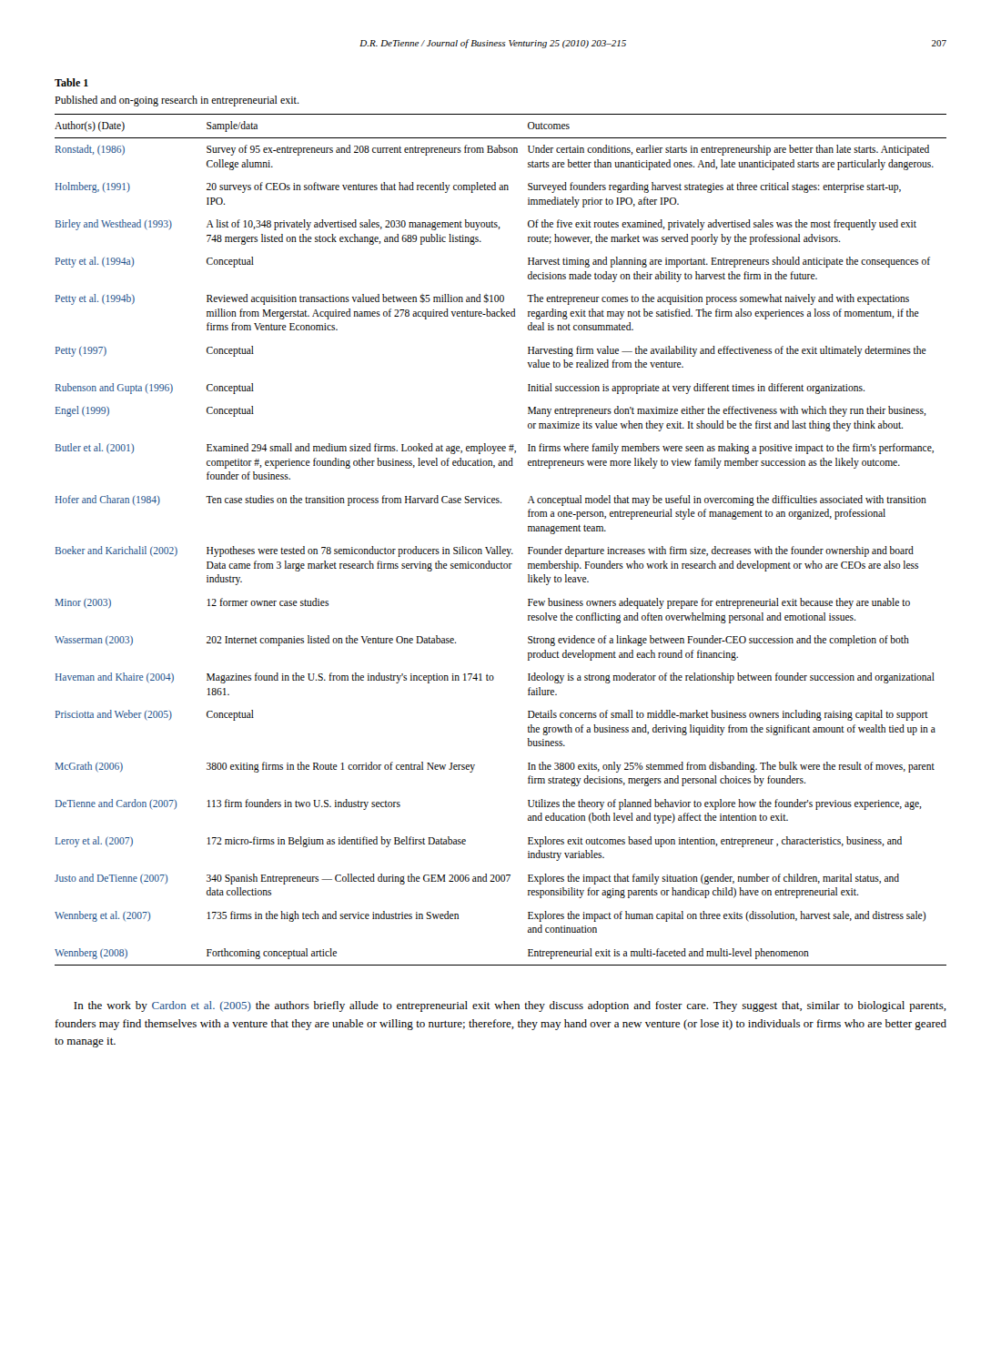D.R. DeTienne / Journal of Business Venturing 25 (2010) 203–215 207
Table 1 Published and on-going research in entrepreneurial exit.
| Author(s) (Date) | Sample/data | Outcomes |
| --- | --- | --- |
| Ronstadt, (1986) | Survey of 95 ex-entrepreneurs and 208 current entrepreneurs from Babson College alumni. | Under certain conditions, earlier starts in entrepreneurship are better than late starts. Anticipated starts are better than unanticipated ones. And, late unanticipated starts are particularly dangerous. |
| Holmberg, (1991) | 20 surveys of CEOs in software ventures that had recently completed an IPO. | Surveyed founders regarding harvest strategies at three critical stages: enterprise start-up, immediately prior to IPO, after IPO. |
| Birley and Westhead (1993) | A list of 10,348 privately advertised sales, 2030 management buyouts, 748 mergers listed on the stock exchange, and 689 public listings. | Of the five exit routes examined, privately advertised sales was the most frequently used exit route; however, the market was served poorly by the professional advisors. |
| Petty et al. (1994a) | Conceptual | Harvest timing and planning are important. Entrepreneurs should anticipate the consequences of decisions made today on their ability to harvest the firm in the future. |
| Petty et al. (1994b) | Reviewed acquisition transactions valued between $5 million and $100 million from Mergerstat. Acquired names of 278 acquired venture-backed firms from Venture Economics. | The entrepreneur comes to the acquisition process somewhat naively and with expectations regarding exit that may not be satisfied. The firm also experiences a loss of momentum, if the deal is not consummated. |
| Petty (1997) | Conceptual | Harvesting firm value — the availability and effectiveness of the exit ultimately determines the value to be realized from the venture. |
| Rubenson and Gupta (1996) | Conceptual | Initial succession is appropriate at very different times in different organizations. |
| Engel (1999) | Conceptual | Many entrepreneurs don't maximize either the effectiveness with which they run their business, or maximize its value when they exit. It should be the first and last thing they think about. |
| Butler et al. (2001) | Examined 294 small and medium sized firms. Looked at age, employee #, competitor #, experience founding other business, level of education, and founder of business. | In firms where family members were seen as making a positive impact to the firm's performance, entrepreneurs were more likely to view family member succession as the likely outcome. |
| Hofer and Charan (1984) | Ten case studies on the transition process from Harvard Case Services. | A conceptual model that may be useful in overcoming the difficulties associated with transition from a one-person, entrepreneurial style of management to an organized, professional management team. |
| Boeker and Karichalil (2002) | Hypotheses were tested on 78 semiconductor producers in Silicon Valley. Data came from 3 large market research firms serving the semiconductor industry. | Founder departure increases with firm size, decreases with the founder ownership and board membership. Founders who work in research and development or who are CEOs are also less likely to leave. |
| Minor (2003) | 12 former owner case studies | Few business owners adequately prepare for entrepreneurial exit because they are unable to resolve the conflicting and often overwhelming personal and emotional issues. |
| Wasserman (2003) | 202 Internet companies listed on the Venture One Database. | Strong evidence of a linkage between Founder-CEO succession and the completion of both product development and each round of financing. |
| Haveman and Khaire (2004) | Magazines found in the U.S. from the industry's inception in 1741 to 1861. | Ideology is a strong moderator of the relationship between founder succession and organizational failure. |
| Prisciotta and Weber (2005) | Conceptual | Details concerns of small to middle-market business owners including raising capital to support the growth of a business and, deriving liquidity from the significant amount of wealth tied up in a business. |
| McGrath (2006) | 3800 exiting firms in the Route 1 corridor of central New Jersey | In the 3800 exits, only 25% stemmed from disbanding. The bulk were the result of moves, parent firm strategy decisions, mergers and personal choices by founders. |
| DeTienne and Cardon (2007) | 113 firm founders in two U.S. industry sectors | Utilizes the theory of planned behavior to explore how the founder's previous experience, age, and education (both level and type) affect the intention to exit. |
| Leroy et al. (2007) | 172 micro-firms in Belgium as identified by Belfirst Database | Explores exit outcomes based upon intention, entrepreneur , characteristics, business, and industry variables. |
| Justo and DeTienne (2007) | 340 Spanish Entrepreneurs — Collected during the GEM 2006 and 2007 data collections | Explores the impact that family situation (gender, number of children, marital status, and responsibility for aging parents or handicap child) have on entrepreneurial exit. |
| Wennberg et al. (2007) | 1735 firms in the high tech and service industries in Sweden | Explores the impact of human capital on three exits (dissolution, harvest sale, and distress sale) and continuation |
| Wennberg (2008) | Forthcoming conceptual article | Entrepreneurial exit is a multi-faceted and multi-level phenomenon |
In the work by Cardon et al. (2005) the authors briefly allude to entrepreneurial exit when they discuss adoption and foster care. They suggest that, similar to biological parents, founders may find themselves with a venture that they are unable or willing to nurture; therefore, they may hand over a new venture (or lose it) to individuals or firms who are better geared to manage it.